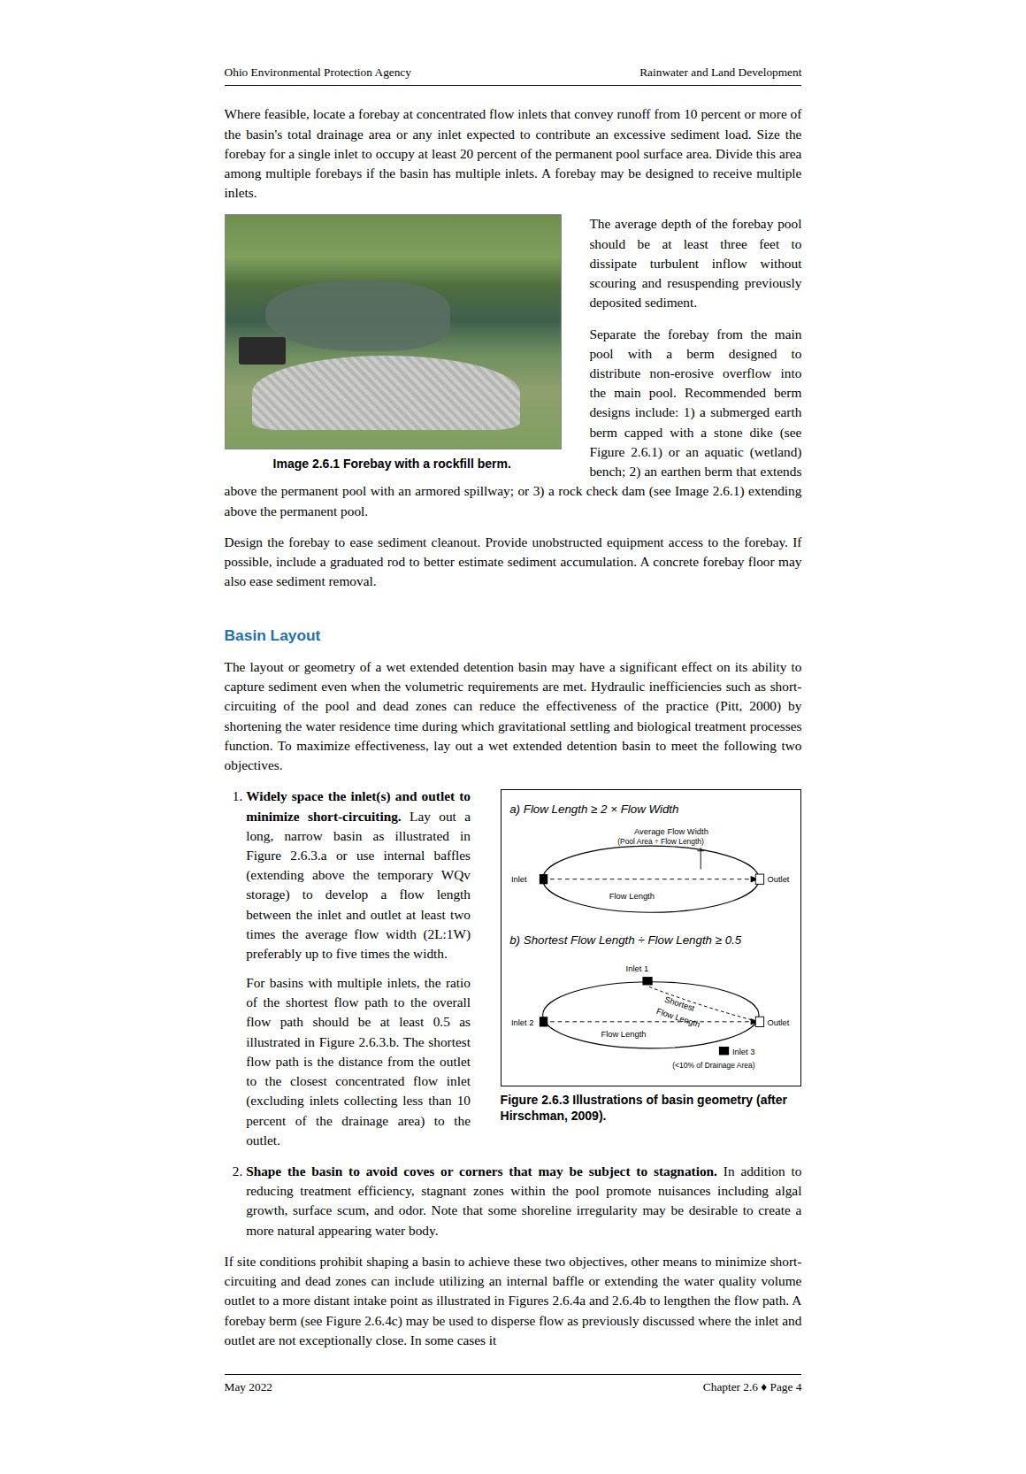Ohio Environmental Protection Agency Rainwater and Land Development
Where feasible, locate a forebay at concentrated flow inlets that convey runoff from 10 percent or more of the basin's total drainage area or any inlet expected to contribute an excessive sediment load. Size the forebay for a single inlet to occupy at least 20 percent of the permanent pool surface area. Divide this area among multiple forebays if the basin has multiple inlets. A forebay may be designed to receive multiple inlets.
Image 2.6.1 Forebay with a rockfill berm.
The average depth of the forebay pool should be at least three feet to dissipate turbulent inflow without scouring and resuspending previously deposited sediment.
Separate the forebay from the main pool with a berm designed to distribute non-erosive overflow into the main pool. Recommended berm designs include: 1) a submerged earth berm capped with a stone dike (see Figure 2.6.1) or an aquatic (wetland) bench; 2) an earthen berm that extends above the permanent pool with an armored spillway; or 3) a rock check dam (see Image 2.6.1) extending above the permanent pool.
Design the forebay to ease sediment cleanout. Provide unobstructed equipment access to the forebay. If possible, include a graduated rod to better estimate sediment accumulation. A concrete forebay floor may also ease sediment removal.
Basin Layout
The layout or geometry of a wet extended detention basin may have a significant effect on its ability to capture sediment even when the volumetric requirements are met. Hydraulic inefficiencies such as short-circuiting of the pool and dead zones can reduce the effectiveness of the practice (Pitt, 2000) by shortening the water residence time during which gravitational settling and biological treatment processes function. To maximize effectiveness, lay out a wet extended detention basin to meet the following two objectives.
a) Flow Length ≥ 2 × Flow Width
Inlet Outlet Flow Length Average Flow Width (Pool Area ÷ Flow Length)
b) Shortest Flow Length ÷ Flow Length ≥ 0.5
Inlet 2 Outlet Flow Length Inlet 1 Shortest Flow Length Inlet 3 (<10% of Drainage Area)
Figure 2.6.3 Illustrations of basin geometry (after Hirschman, 2009).
Widely space the inlet(s) and outlet to minimize short-circuiting. Lay out a long, narrow basin as illustrated in Figure 2.6.3.a or use internal baffles (extending above the temporary WQv storage) to develop a flow length between the inlet and outlet at least two times the average flow width (2L:1W) preferably up to five times the width.
For basins with multiple inlets, the ratio of the shortest flow path to the overall flow path should be at least 0.5 as illustrated in Figure 2.6.3.b. The shortest flow path is the distance from the outlet to the closest concentrated flow inlet (excluding inlets collecting less than 10 percent of the drainage area) to the outlet.
Shape the basin to avoid coves or corners that may be subject to stagnation. In addition to reducing treatment efficiency, stagnant zones within the pool promote nuisances including algal growth, surface scum, and odor. Note that some shoreline irregularity may be desirable to create a more natural appearing water body.
If site conditions prohibit shaping a basin to achieve these two objectives, other means to minimize short-circuiting and dead zones can include utilizing an internal baffle or extending the water quality volume outlet to a more distant intake point as illustrated in Figures 2.6.4a and 2.6.4b to lengthen the flow path. A forebay berm (see Figure 2.6.4c) may be used to disperse flow as previously discussed where the inlet and outlet are not exceptionally close. In some cases it
May 2022 Chapter 2.6 ♦ Page 4